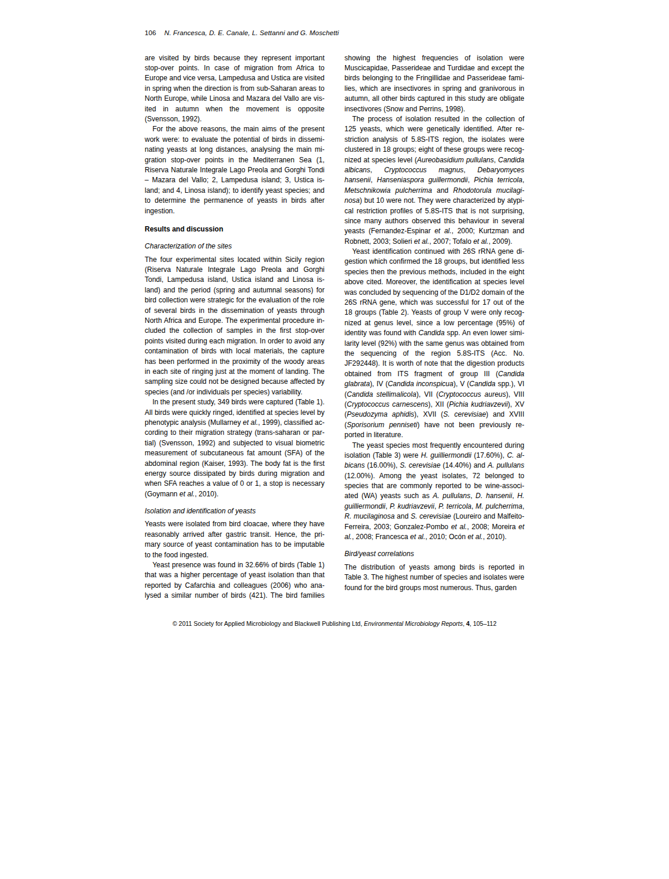106 N. Francesca, D. E. Canale, L. Settanni and G. Moschetti
are visited by birds because they represent important stop-over points. In case of migration from Africa to Europe and vice versa, Lampedusa and Ustica are visited in spring when the direction is from sub-Saharan areas to North Europe, while Linosa and Mazara del Vallo are visited in autumn when the movement is opposite (Svensson, 1992).
For the above reasons, the main aims of the present work were: to evaluate the potential of birds in disseminating yeasts at long distances, analysing the main migration stop-over points in the Mediterranen Sea (1, Riserva Naturale Integrale Lago Preola and Gorghi Tondi – Mazara del Vallo; 2, Lampedusa island; 3, Ustica island; and 4, Linosa island); to identify yeast species; and to determine the permanence of yeasts in birds after ingestion.
Results and discussion
Characterization of the sites
The four experimental sites located within Sicily region (Riserva Naturale Integrale Lago Preola and Gorghi Tondi, Lampedusa island, Ustica island and Linosa island) and the period (spring and autumnal seasons) for bird collection were strategic for the evaluation of the role of several birds in the dissemination of yeasts through North Africa and Europe. The experimental procedure included the collection of samples in the first stop-over points visited during each migration. In order to avoid any contamination of birds with local materials, the capture has been performed in the proximity of the woody areas in each site of ringing just at the moment of landing. The sampling size could not be designed because affected by species (and /or individuals per species) variability.
In the present study, 349 birds were captured (Table 1). All birds were quickly ringed, identified at species level by phenotypic analysis (Mullarney et al., 1999), classified according to their migration strategy (trans-saharan or partial) (Svensson, 1992) and subjected to visual biometric measurement of subcutaneous fat amount (SFA) of the abdominal region (Kaiser, 1993). The body fat is the first energy source dissipated by birds during migration and when SFA reaches a value of 0 or 1, a stop is necessary (Goymann et al., 2010).
Isolation and identification of yeasts
Yeasts were isolated from bird cloacae, where they have reasonably arrived after gastric transit. Hence, the primary source of yeast contamination has to be imputable to the food ingested.
Yeast presence was found in 32.66% of birds (Table 1) that was a higher percentage of yeast isolation than that reported by Cafarchia and colleagues (2006) who analysed a similar number of birds (421). The bird families showing the highest frequencies of isolation were Muscicapidae, Passerideae and Turdidae and except the birds belonging to the Fringillidae and Passerideae families, which are insectivores in spring and granivorous in autumn, all other birds captured in this study are obligate insectivores (Snow and Perrins, 1998).
The process of isolation resulted in the collection of 125 yeasts, which were genetically identified. After restriction analysis of 5.8S-ITS region, the isolates were clustered in 18 groups; eight of these groups were recognized at species level (Aureobasidium pullulans, Candida albicans, Cryptococcus magnus, Debaryomyces hansenii, Hanseniaspora guillermondii, Pichia terricola, Metschnikowia pulcherrima and Rhodotorula mucilaginosa) but 10 were not. They were characterized by atypical restriction profiles of 5.8S-ITS that is not surprising, since many authors observed this behaviour in several yeasts (Fernandez-Espinar et al., 2000; Kurtzman and Robnett, 2003; Solieri et al., 2007; Tofalo et al., 2009).
Yeast identification continued with 26S rRNA gene digestion which confirmed the 18 groups, but identified less species then the previous methods, included in the eight above cited. Moreover, the identification at species level was concluded by sequencing of the D1/D2 domain of the 26S rRNA gene, which was successful for 17 out of the 18 groups (Table 2). Yeasts of group V were only recognized at genus level, since a low percentage (95%) of identity was found with Candida spp. An even lower similarity level (92%) with the same genus was obtained from the sequencing of the region 5.8S-ITS (Acc. No. JF292448). It is worth of note that the digestion products obtained from ITS fragment of group III (Candida glabrata), IV (Candida inconspicua), V (Candida spp.), VI (Candida stellimalicola), VII (Cryptococcus aureus), VIII (Cryptococcus carnescens), XII (Pichia kudriavzevii), XV (Pseudozyma aphidis), XVII (S. cerevisiae) and XVIII (Sporisorium penniseti) have not been previously reported in literature.
The yeast species most frequently encountered during isolation (Table 3) were H. guilliermondii (17.60%), C. albicans (16.00%), S. cerevisiae (14.40%) and A. pullulans (12.00%). Among the yeast isolates, 72 belonged to species that are commonly reported to be wine-associated (WA) yeasts such as A. pullulans, D. hansenii, H. guilliermondii, P. kudriavzevii, P. terricola, M. pulcherrima, R. mucilaginosa and S. cerevisiae (Loureiro and Malfeito-Ferreira, 2003; Gonzalez-Pombo et al., 2008; Moreira et al., 2008; Francesca et al., 2010; Ocón et al., 2010).
Bird/yeast correlations
The distribution of yeasts among birds is reported in Table 3. The highest number of species and isolates were found for the bird groups most numerous. Thus, garden
© 2011 Society for Applied Microbiology and Blackwell Publishing Ltd, Environmental Microbiology Reports, 4, 105–112